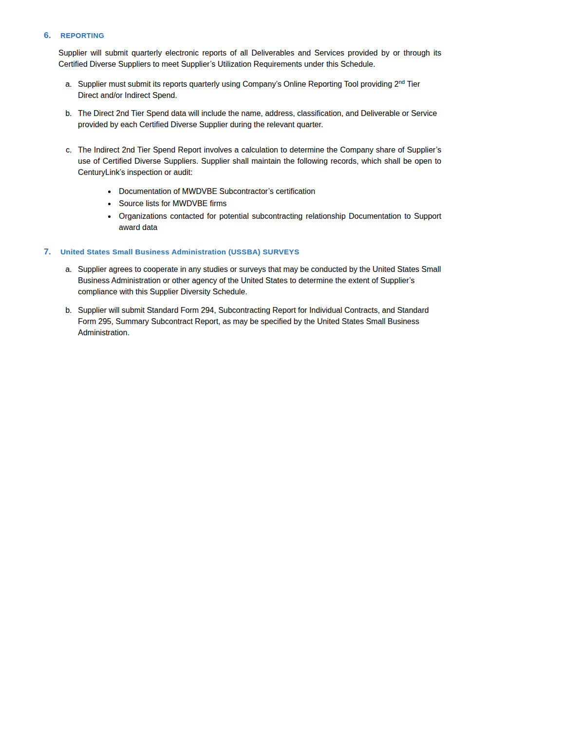6. REPORTING
Supplier will submit quarterly electronic reports of all Deliverables and Services provided by or through its Certified Diverse Suppliers to meet Supplier’s Utilization Requirements under this Schedule.
Supplier must submit its reports quarterly using Company’s Online Reporting Tool providing 2nd Tier Direct and/or Indirect Spend.
The Direct 2nd Tier Spend data will include the name, address, classification, and Deliverable or Service provided by each Certified Diverse Supplier during the relevant quarter.
The Indirect 2nd Tier Spend Report involves a calculation to determine the Company share of Supplier’s use of Certified Diverse Suppliers. Supplier shall maintain the following records, which shall be open to CenturyLink’s inspection or audit:
Documentation of MWDVBE Subcontractor’s certification
Source lists for MWDVBE firms
Organizations contacted for potential subcontracting relationship Documentation to Support award data
7. United States Small Business Administration (USSBA) SURVEYS
Supplier agrees to cooperate in any studies or surveys that may be conducted by the United States Small Business Administration or other agency of the United States to determine the extent of Supplier’s compliance with this Supplier Diversity Schedule.
Supplier will submit Standard Form 294, Subcontracting Report for Individual Contracts, and Standard Form 295, Summary Subcontract Report, as may be specified by the United States Small Business Administration.